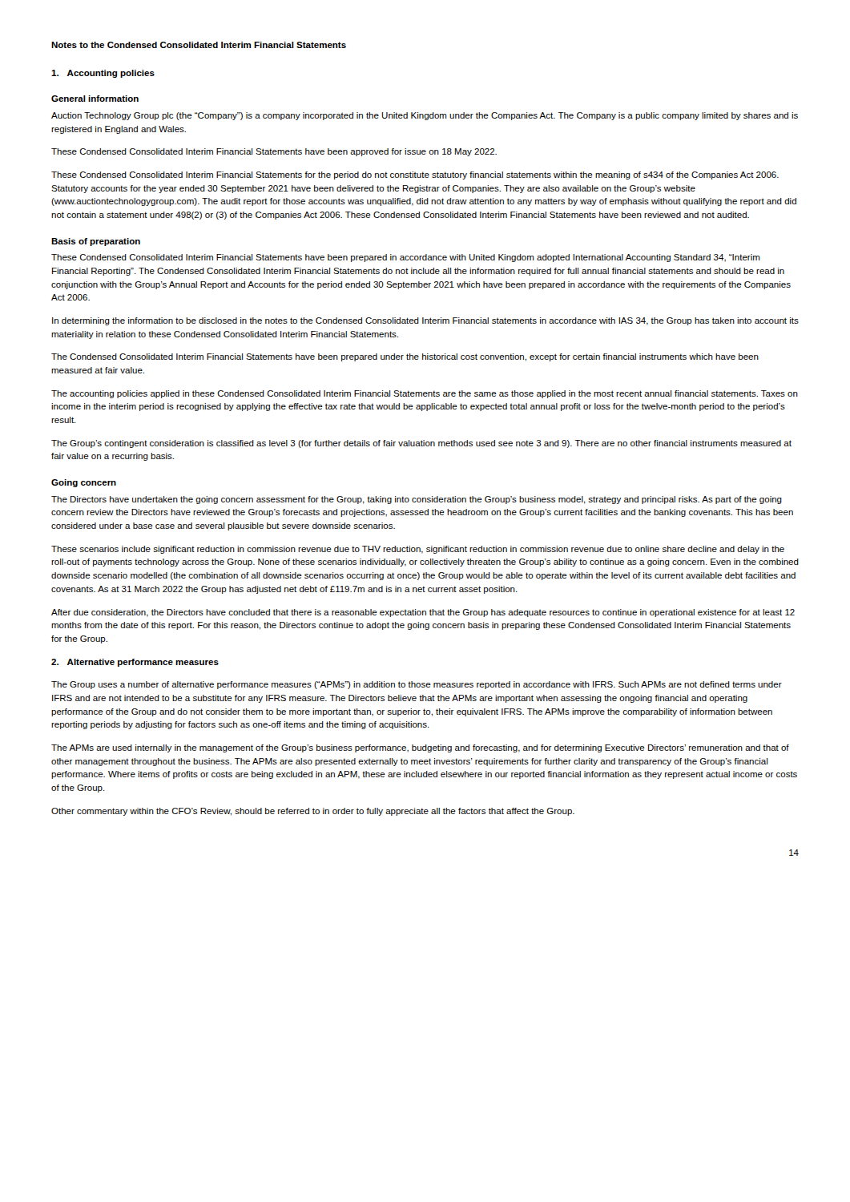Notes to the Condensed Consolidated Interim Financial Statements
1. Accounting policies
General information
Auction Technology Group plc (the “Company”) is a company incorporated in the United Kingdom under the Companies Act. The Company is a public company limited by shares and is registered in England and Wales.
These Condensed Consolidated Interim Financial Statements have been approved for issue on 18 May 2022.
These Condensed Consolidated Interim Financial Statements for the period do not constitute statutory financial statements within the meaning of s434 of the Companies Act 2006. Statutory accounts for the year ended 30 September 2021 have been delivered to the Registrar of Companies. They are also available on the Group’s website (www.auctiontechnologygroup.com). The audit report for those accounts was unqualified, did not draw attention to any matters by way of emphasis without qualifying the report and did not contain a statement under 498(2) or (3) of the Companies Act 2006. These Condensed Consolidated Interim Financial Statements have been reviewed and not audited.
Basis of preparation
These Condensed Consolidated Interim Financial Statements have been prepared in accordance with United Kingdom adopted International Accounting Standard 34, “Interim Financial Reporting”. The Condensed Consolidated Interim Financial Statements do not include all the information required for full annual financial statements and should be read in conjunction with the Group’s Annual Report and Accounts for the period ended 30 September 2021 which have been prepared in accordance with the requirements of the Companies Act 2006.
In determining the information to be disclosed in the notes to the Condensed Consolidated Interim Financial statements in accordance with IAS 34, the Group has taken into account its materiality in relation to these Condensed Consolidated Interim Financial Statements.
The Condensed Consolidated Interim Financial Statements have been prepared under the historical cost convention, except for certain financial instruments which have been measured at fair value.
The accounting policies applied in these Condensed Consolidated Interim Financial Statements are the same as those applied in the most recent annual financial statements. Taxes on income in the interim period is recognised by applying the effective tax rate that would be applicable to expected total annual profit or loss for the twelve-month period to the period’s result.
The Group’s contingent consideration is classified as level 3 (for further details of fair valuation methods used see note 3 and 9). There are no other financial instruments measured at fair value on a recurring basis.
Going concern
The Directors have undertaken the going concern assessment for the Group, taking into consideration the Group’s business model, strategy and principal risks. As part of the going concern review the Directors have reviewed the Group’s forecasts and projections, assessed the headroom on the Group’s current facilities and the banking covenants. This has been considered under a base case and several plausible but severe downside scenarios.
These scenarios include significant reduction in commission revenue due to THV reduction, significant reduction in commission revenue due to online share decline and delay in the roll-out of payments technology across the Group. None of these scenarios individually, or collectively threaten the Group’s ability to continue as a going concern. Even in the combined downside scenario modelled (the combination of all downside scenarios occurring at once) the Group would be able to operate within the level of its current available debt facilities and covenants. As at 31 March 2022 the Group has adjusted net debt of £119.7m and is in a net current asset position.
After due consideration, the Directors have concluded that there is a reasonable expectation that the Group has adequate resources to continue in operational existence for at least 12 months from the date of this report. For this reason, the Directors continue to adopt the going concern basis in preparing these Condensed Consolidated Interim Financial Statements for the Group.
2. Alternative performance measures
The Group uses a number of alternative performance measures (“APMs”) in addition to those measures reported in accordance with IFRS. Such APMs are not defined terms under IFRS and are not intended to be a substitute for any IFRS measure. The Directors believe that the APMs are important when assessing the ongoing financial and operating performance of the Group and do not consider them to be more important than, or superior to, their equivalent IFRS. The APMs improve the comparability of information between reporting periods by adjusting for factors such as one-off items and the timing of acquisitions.
The APMs are used internally in the management of the Group’s business performance, budgeting and forecasting, and for determining Executive Directors’ remuneration and that of other management throughout the business. The APMs are also presented externally to meet investors’ requirements for further clarity and transparency of the Group’s financial performance. Where items of profits or costs are being excluded in an APM, these are included elsewhere in our reported financial information as they represent actual income or costs of the Group.
Other commentary within the CFO’s Review, should be referred to in order to fully appreciate all the factors that affect the Group.
14